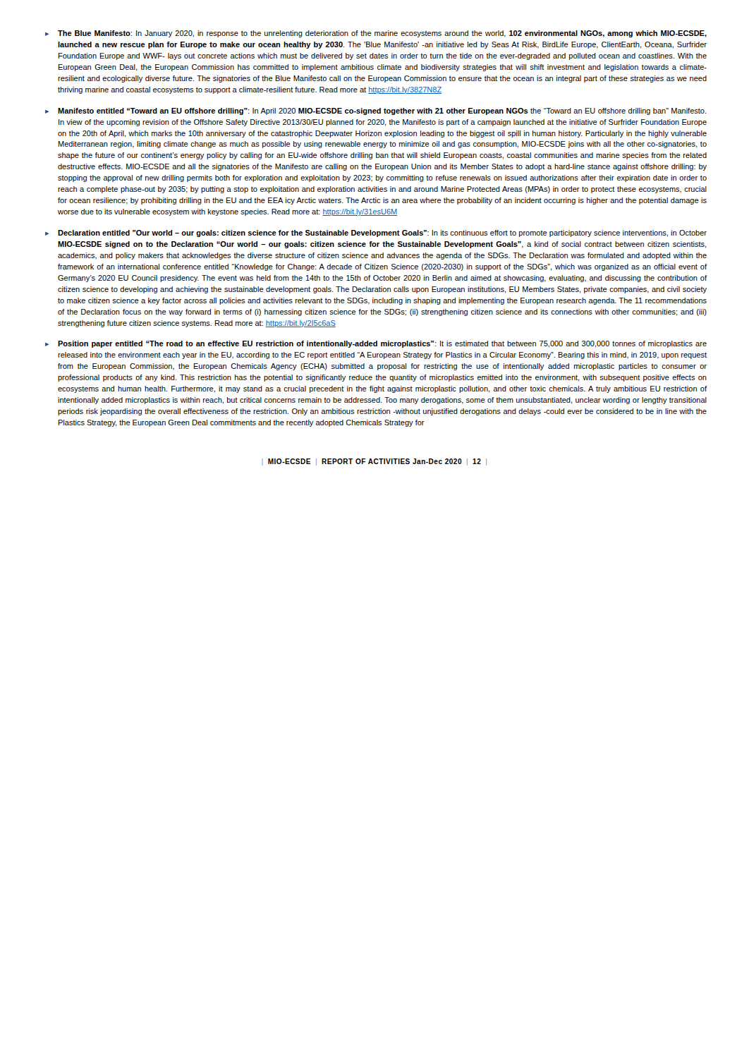The Blue Manifesto: In January 2020, in response to the unrelenting deterioration of the marine ecosystems around the world, 102 environmental NGOs, among which MIO-ECSDE, launched a new rescue plan for Europe to make our ocean healthy by 2030. The 'Blue Manifesto' -an initiative led by Seas At Risk, BirdLife Europe, ClientEarth, Oceana, Surfrider Foundation Europe and WWF- lays out concrete actions which must be delivered by set dates in order to turn the tide on the ever-degraded and polluted ocean and coastlines. With the European Green Deal, the European Commission has committed to implement ambitious climate and biodiversity strategies that will shift investment and legislation towards a climate-resilient and ecologically diverse future. The signatories of the Blue Manifesto call on the European Commission to ensure that the ocean is an integral part of these strategies as we need thriving marine and coastal ecosystems to support a climate-resilient future. Read more at https://bit.ly/3827N8Z
Manifesto entitled “Toward an EU offshore drilling”: In April 2020 MIO-ECSDE co-signed together with 21 other European NGOs the “Toward an EU offshore drilling ban” Manifesto. In view of the upcoming revision of the Offshore Safety Directive 2013/30/EU planned for 2020, the Manifesto is part of a campaign launched at the initiative of Surfrider Foundation Europe on the 20th of April, which marks the 10th anniversary of the catastrophic Deepwater Horizon explosion leading to the biggest oil spill in human history. Particularly in the highly vulnerable Mediterranean region, limiting climate change as much as possible by using renewable energy to minimize oil and gas consumption, MIO-ECSDE joins with all the other co-signatories, to shape the future of our continent’s energy policy by calling for an EU-wide offshore drilling ban that will shield European coasts, coastal communities and marine species from the related destructive effects. MIO-ECSDE and all the signatories of the Manifesto are calling on the European Union and its Member States to adopt a hard-line stance against offshore drilling: by stopping the approval of new drilling permits both for exploration and exploitation by 2023; by committing to refuse renewals on issued authorizations after their expiration date in order to reach a complete phase-out by 2035; by putting a stop to exploitation and exploration activities in and around Marine Protected Areas (MPAs) in order to protect these ecosystems, crucial for ocean resilience; by prohibiting drilling in the EU and the EEA icy Arctic waters. The Arctic is an area where the probability of an incident occurring is higher and the potential damage is worse due to its vulnerable ecosystem with keystone species. Read more at: https://bit.ly/31esU6M
Declaration entitled "Our world – our goals: citizen science for the Sustainable Development Goals": In its continuous effort to promote participatory science interventions, in October MIO-ECSDE signed on to the Declaration “Our world – our goals: citizen science for the Sustainable Development Goals”, a kind of social contract between citizen scientists, academics, and policy makers that acknowledges the diverse structure of citizen science and advances the agenda of the SDGs. The Declaration was formulated and adopted within the framework of an international conference entitled “Knowledge for Change: A decade of Citizen Science (2020-2030) in support of the SDGs”, which was organized as an official event of Germany’s 2020 EU Council presidency. The event was held from the 14th to the 15th of October 2020 in Berlin and aimed at showcasing, evaluating, and discussing the contribution of citizen science to developing and achieving the sustainable development goals. The Declaration calls upon European institutions, EU Members States, private companies, and civil society to make citizen science a key factor across all policies and activities relevant to the SDGs, including in shaping and implementing the European research agenda. The 11 recommendations of the Declaration focus on the way forward in terms of (i) harnessing citizen science for the SDGs; (ii) strengthening citizen science and its connections with other communities; and (iii) strengthening future citizen science systems. Read more at: https://bit.ly/2I5c6aS
Position paper entitled “The road to an effective EU restriction of intentionally-added microplastics”: It is estimated that between 75,000 and 300,000 tonnes of microplastics are released into the environment each year in the EU, according to the EC report entitled “A European Strategy for Plastics in a Circular Economy”. Bearing this in mind, in 2019, upon request from the European Commission, the European Chemicals Agency (ECHA) submitted a proposal for restricting the use of intentionally added microplastic particles to consumer or professional products of any kind. This restriction has the potential to significantly reduce the quantity of microplastics emitted into the environment, with subsequent positive effects on ecosystems and human health. Furthermore, it may stand as a crucial precedent in the fight against microplastic pollution, and other toxic chemicals. A truly ambitious EU restriction of intentionally added microplastics is within reach, but critical concerns remain to be addressed. Too many derogations, some of them unsubstantiated, unclear wording or lengthy transitional periods risk jeopardising the overall effectiveness of the restriction. Only an ambitious restriction -without unjustified derogations and delays -could ever be considered to be in line with the Plastics Strategy, the European Green Deal commitments and the recently adopted Chemicals Strategy for
|MIO-ECSDE|REPORT OF ACTIVITIES Jan-Dec 2020|12|